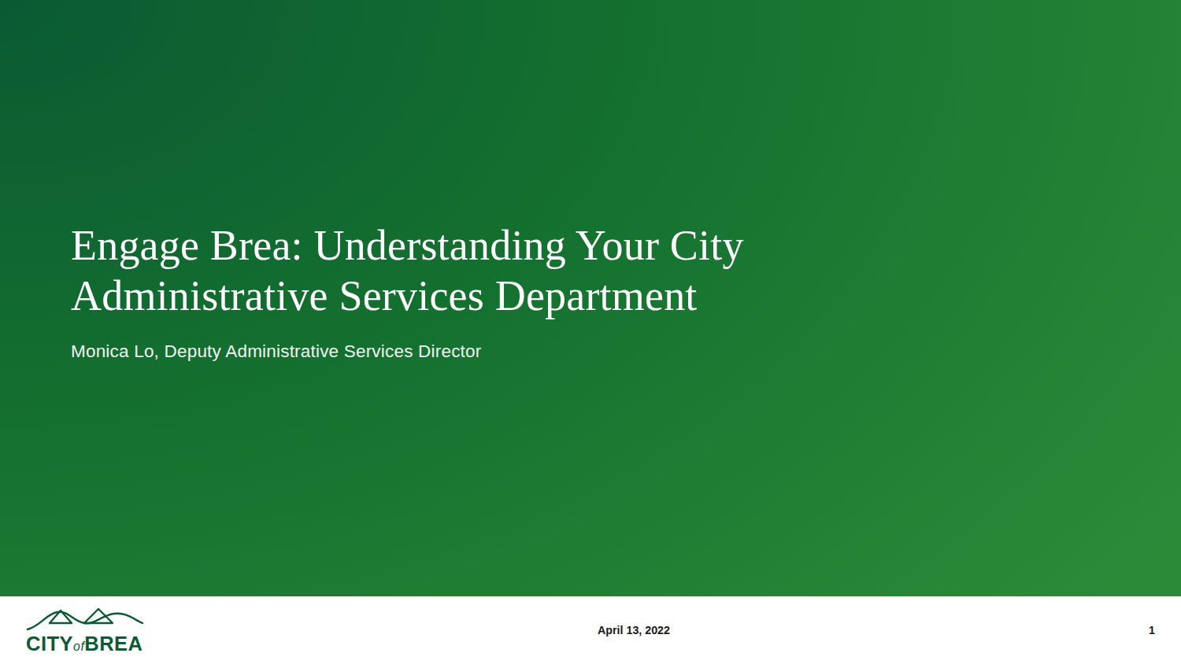Engage Brea: Understanding Your City Administrative Services Department
Monica Lo, Deputy Administrative Services Director
CITYof BREA
April 13, 2022
1